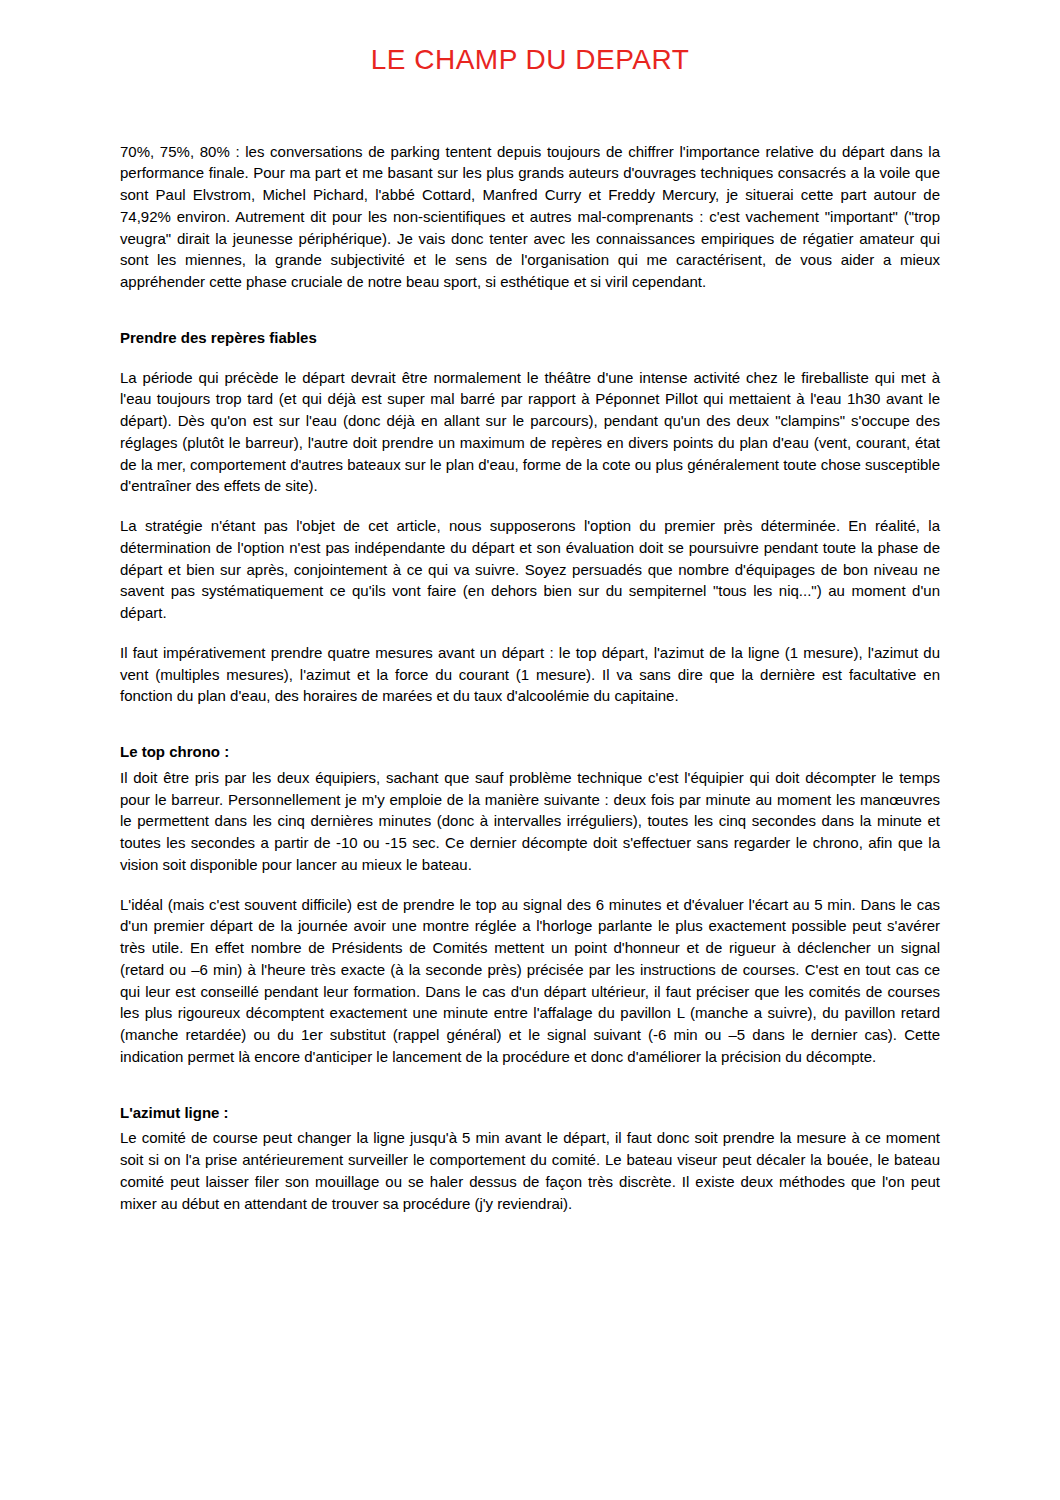LE CHAMP DU DEPART
70%, 75%, 80% : les conversations de parking tentent depuis toujours de chiffrer l'importance relative du départ dans la performance finale. Pour ma part et me basant sur les plus grands auteurs d'ouvrages techniques consacrés a la voile que sont Paul Elvstrom, Michel Pichard, l'abbé Cottard, Manfred Curry et Freddy Mercury, je situerai cette part autour de 74,92% environ. Autrement dit pour les non-scientifiques et autres mal-comprenants : c'est vachement "important" ("trop veugra" dirait la jeunesse périphérique). Je vais donc tenter avec les connaissances empiriques de régatier amateur qui sont les miennes, la grande subjectivité et le sens de l'organisation qui me caractérisent, de vous aider a mieux appréhender cette phase cruciale de notre beau sport, si esthétique et si viril cependant.
Prendre des repères fiables
La période qui précède le départ devrait être normalement le théâtre d'une intense activité chez le fireballiste qui met à l'eau toujours trop tard (et qui déjà est super mal barré par rapport à Péponnet Pillot qui mettaient à l'eau 1h30 avant le départ). Dès qu'on est sur l'eau (donc déjà en allant sur le parcours), pendant qu'un des deux "clampins" s'occupe des réglages (plutôt le barreur), l'autre doit prendre un maximum de repères en divers points du plan d'eau (vent, courant, état de la mer, comportement d'autres bateaux sur le plan d'eau, forme de la cote ou plus généralement toute chose susceptible d'entraîner des effets de site).
La stratégie n'étant pas l'objet de cet article, nous supposerons l'option du premier près déterminée. En réalité, la détermination de l'option n'est pas indépendante du départ et son évaluation doit se poursuivre pendant toute la phase de départ et bien sur après, conjointement à ce qui va suivre. Soyez persuadés que nombre d'équipages de bon niveau ne savent pas systématiquement ce qu'ils vont faire (en dehors bien sur du sempiternel "tous les niq...") au moment d'un départ.
Il faut impérativement prendre quatre mesures avant un départ : le top départ, l'azimut de la ligne (1 mesure), l'azimut du vent (multiples mesures), l'azimut et la force du courant (1 mesure). Il va sans dire que la dernière est facultative en fonction du plan d'eau, des horaires de marées et du taux d'alcoolémie du capitaine.
Le top chrono :
Il doit être pris par les deux équipiers, sachant que sauf problème technique c'est l'équipier qui doit décompter le temps pour le barreur. Personnellement je m'y emploie de la manière suivante : deux fois par minute au moment les manœuvres le permettent dans les cinq dernières minutes (donc à intervalles irréguliers), toutes les cinq secondes dans la minute et toutes les secondes a partir de -10 ou -15 sec. Ce dernier décompte doit s'effectuer sans regarder le chrono, afin que la vision soit disponible pour lancer au mieux le bateau.
L'idéal (mais c'est souvent difficile) est de prendre le top au signal des 6 minutes et d'évaluer l'écart au 5 min. Dans le cas d'un premier départ de la journée avoir une montre réglée a l'horloge parlante le plus exactement possible peut s'avérer très utile. En effet nombre de Présidents de Comités mettent un point d'honneur et de rigueur à déclencher un signal (retard ou –6 min) à l'heure très exacte (à la seconde près) précisée par les instructions de courses. C'est en tout cas ce qui leur est conseillé pendant leur formation. Dans le cas d'un départ ultérieur, il faut préciser que les comités de courses les plus rigoureux décomptent exactement une minute entre l'affalage du pavillon L (manche a suivre), du pavillon retard (manche retardée) ou du 1er substitut (rappel général) et le signal suivant (-6 min ou –5 dans le dernier cas). Cette indication permet là encore d'anticiper le lancement de la procédure et donc d'améliorer la précision du décompte.
L'azimut ligne :
Le comité de course peut changer la ligne jusqu'à 5 min avant le départ, il faut donc soit prendre la mesure à ce moment soit si on l'a prise antérieurement surveiller le comportement du comité. Le bateau viseur peut décaler la bouée, le bateau comité peut laisser filer son mouillage ou se haler dessus de façon très discrète. Il existe deux méthodes que l'on peut mixer au début en attendant de trouver sa procédure (j'y reviendrai).